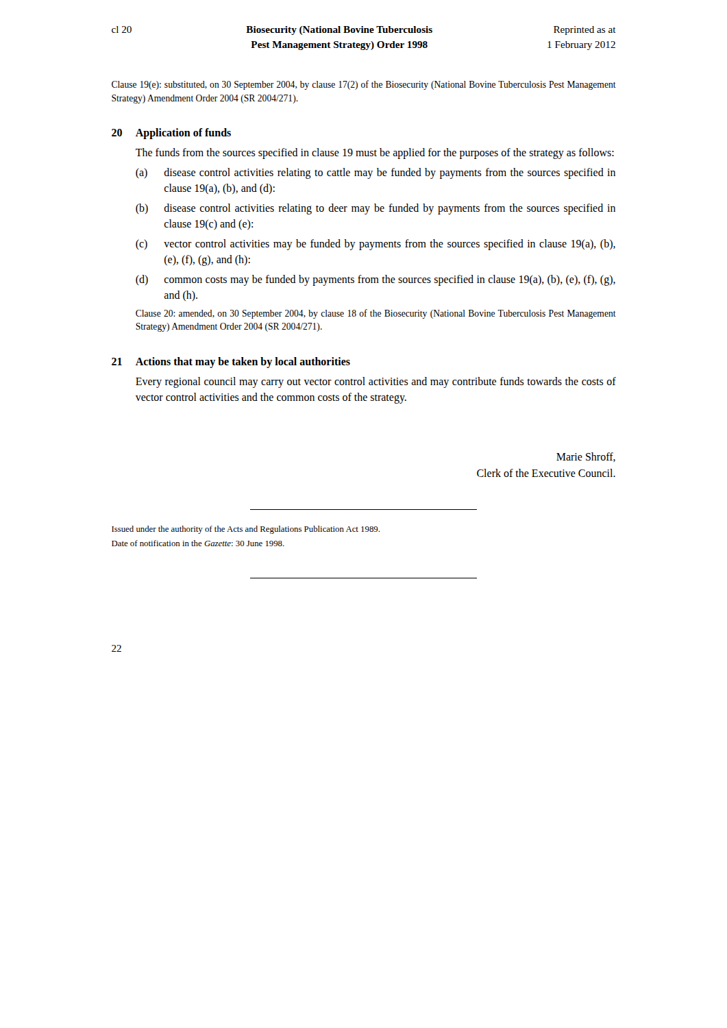cl 20
Biosecurity (National Bovine Tuberculosis
Pest Management Strategy) Order 1998
Reprinted as at
1 February 2012
Clause 19(e): substituted, on 30 September 2004, by clause 17(2) of the Biosecurity (National Bovine Tuberculosis Pest Management Strategy) Amendment Order 2004 (SR 2004/271).
20 Application of funds
The funds from the sources specified in clause 19 must be applied for the purposes of the strategy as follows:
(a) disease control activities relating to cattle may be funded by payments from the sources specified in clause 19(a), (b), and (d):
(b) disease control activities relating to deer may be funded by payments from the sources specified in clause 19(c) and (e):
(c) vector control activities may be funded by payments from the sources specified in clause 19(a), (b), (e), (f), (g), and (h):
(d) common costs may be funded by payments from the sources specified in clause 19(a), (b), (e), (f), (g), and (h).
Clause 20: amended, on 30 September 2004, by clause 18 of the Biosecurity (National Bovine Tuberculosis Pest Management Strategy) Amendment Order 2004 (SR 2004/271).
21 Actions that may be taken by local authorities
Every regional council may carry out vector control activities and may contribute funds towards the costs of vector control activities and the common costs of the strategy.
Marie Shroff,
Clerk of the Executive Council.
Issued under the authority of the Acts and Regulations Publication Act 1989.
Date of notification in the Gazette: 30 June 1998.
22